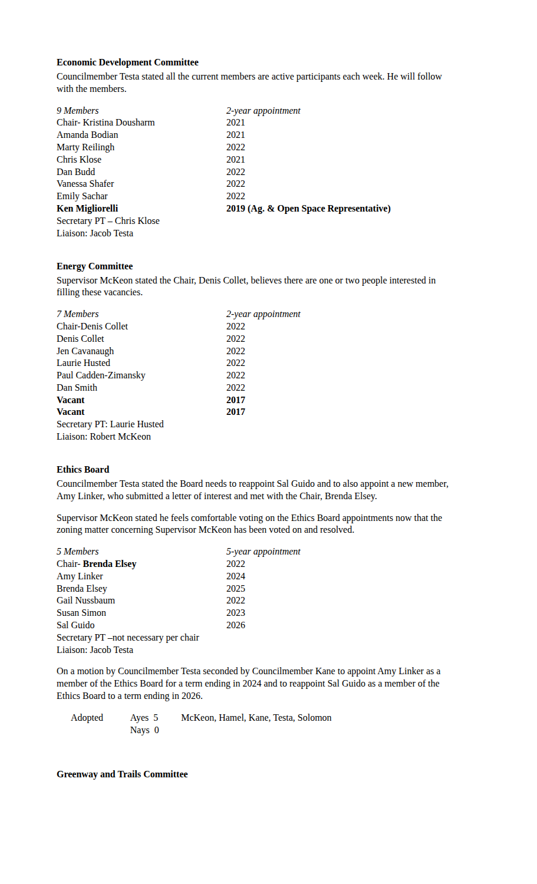Economic Development Committee
Councilmember Testa stated all the current members are active participants each week. He will follow with the members.
9 Members 2-year appointment
Chair- Kristina Dousharm 2021
Amanda Bodian 2021
Marty Reilingh 2022
Chris Klose 2021
Dan Budd 2022
Vanessa Shafer 2022
Emily Sachar 2022
Ken Migliorelli 2019 (Ag. & Open Space Representative)
Secretary PT – Chris Klose
Liaison: Jacob Testa
Energy Committee
Supervisor McKeon stated the Chair, Denis Collet, believes there are one or two people interested in filling these vacancies.
7 Members 2-year appointment
Chair-Denis Collet 2022
Denis Collet 2022
Jen Cavanaugh 2022
Laurie Husted 2022
Paul Cadden-Zimansky 2022
Dan Smith 2022
Vacant 2017
Vacant 2017
Secretary PT: Laurie Husted
Liaison: Robert McKeon
Ethics Board
Councilmember Testa stated the Board needs to reappoint Sal Guido and to also appoint a new member, Amy Linker, who submitted a letter of interest and met with the Chair, Brenda Elsey.
Supervisor McKeon stated he feels comfortable voting on the Ethics Board appointments now that the zoning matter concerning Supervisor McKeon has been voted on and resolved.
5 Members 5-year appointment
Chair- Brenda Elsey 2022
Amy Linker 2024
Brenda Elsey 2025
Gail Nussbaum 2022
Susan Simon 2023
Sal Guido 2026
Secretary PT –not necessary per chair
Liaison: Jacob Testa
On a motion by Councilmember Testa seconded by Councilmember Kane to appoint Amy Linker as a member of the Ethics Board for a term ending in 2024 and to reappoint Sal Guido as a member of the Ethics Board to a term ending in 2026.
Adopted Ayes 5 McKeon, Hamel, Kane, Testa, Solomon
Nays 0
Greenway and Trails Committee